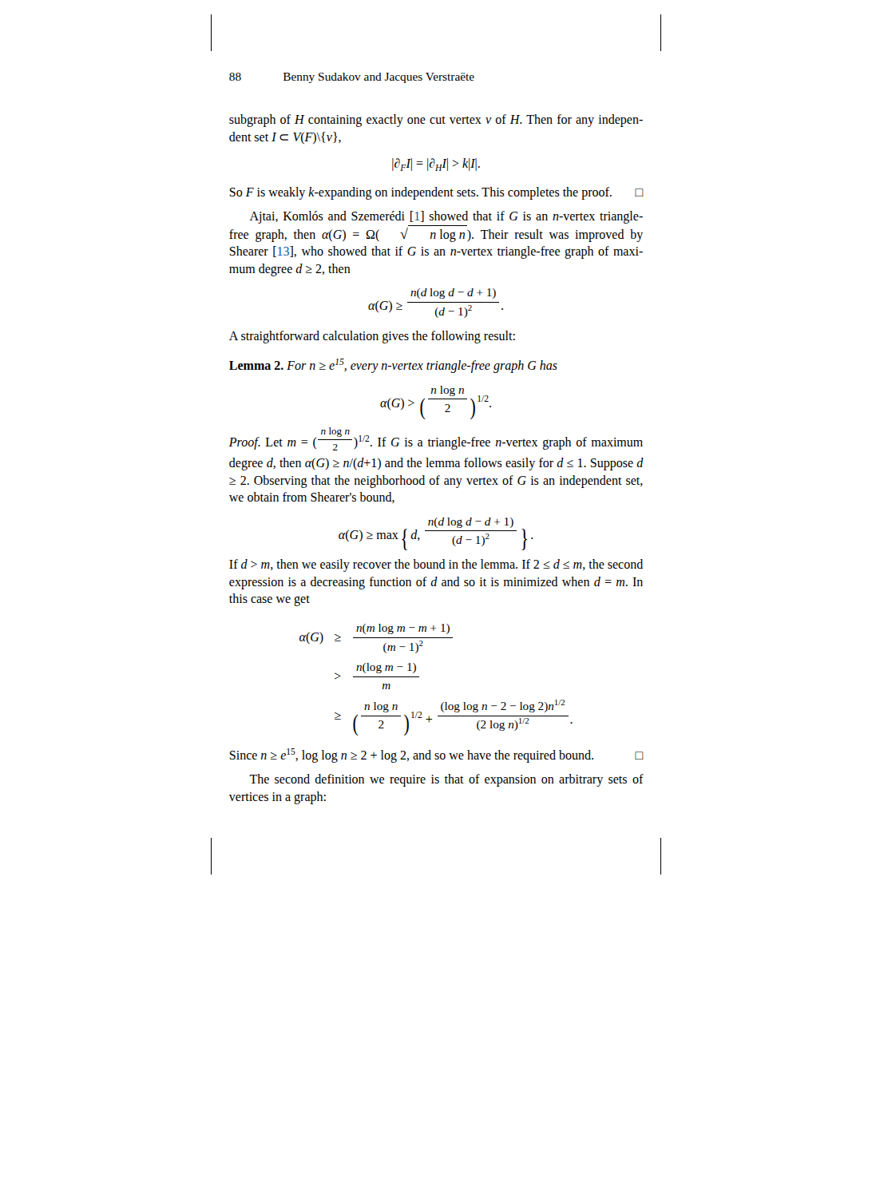88
Benny Sudakov and Jacques Verstraëte
subgraph of H containing exactly one cut vertex v of H. Then for any independent set I ⊂ V(F)\{v},
|∂FI| = |∂HI| > k|I|.
So F is weakly k-expanding on independent sets. This completes the proof.□
Ajtai, Komlós and Szemerédi [1] showed that if G is an n-vertex triangle-free graph, then α(G) = Ω(n log n). Their result was improved by Shearer [13], who showed that if G is an n-vertex triangle-free graph of maximum degree d ≥ 2, then
α(G) ≥ n(d log d − d + 1)(d − 1)2.
A straightforward calculation gives the following result:
Lemma 2. For n ≥ e 15, every n-vertex triangle-free graph G has
α(G) > (n log n 2)1/2.
Proof. Let m = (n log n 2)1/2. If G is a triangle-free n-vertex graph of maximum degree d, then α(G) ≥ n/(d+1) and the lemma follows easily for d ≤ 1. Suppose d ≥ 2. Observing that the neighborhood of any vertex of G is an independent set, we obtain from Shearer's bound,
α(G) ≥ max{d, n(d log d − d + 1)(d − 1)2}.
If d > m, then we easily recover the bound in the lemma. If 2 ≤ d ≤ m, the second expression is a decreasing function of d and so it is minimized when d = m. In this case we get
| α ( G ) | ≥ | n ( m log m − m + 1) ( m − 1) 2 |
| | > | n (log m − 1) m |
| | ≥ | ( n log n 2 ) 1/2 + (log log n − 2 − log 2) n 1/2 (2 log n ) 1/2 . |
Since n ≥ e 15, log log n ≥ 2 + log 2, and so we have the required bound.□
The second definition we require is that of expansion on arbitrary sets of vertices in a graph: